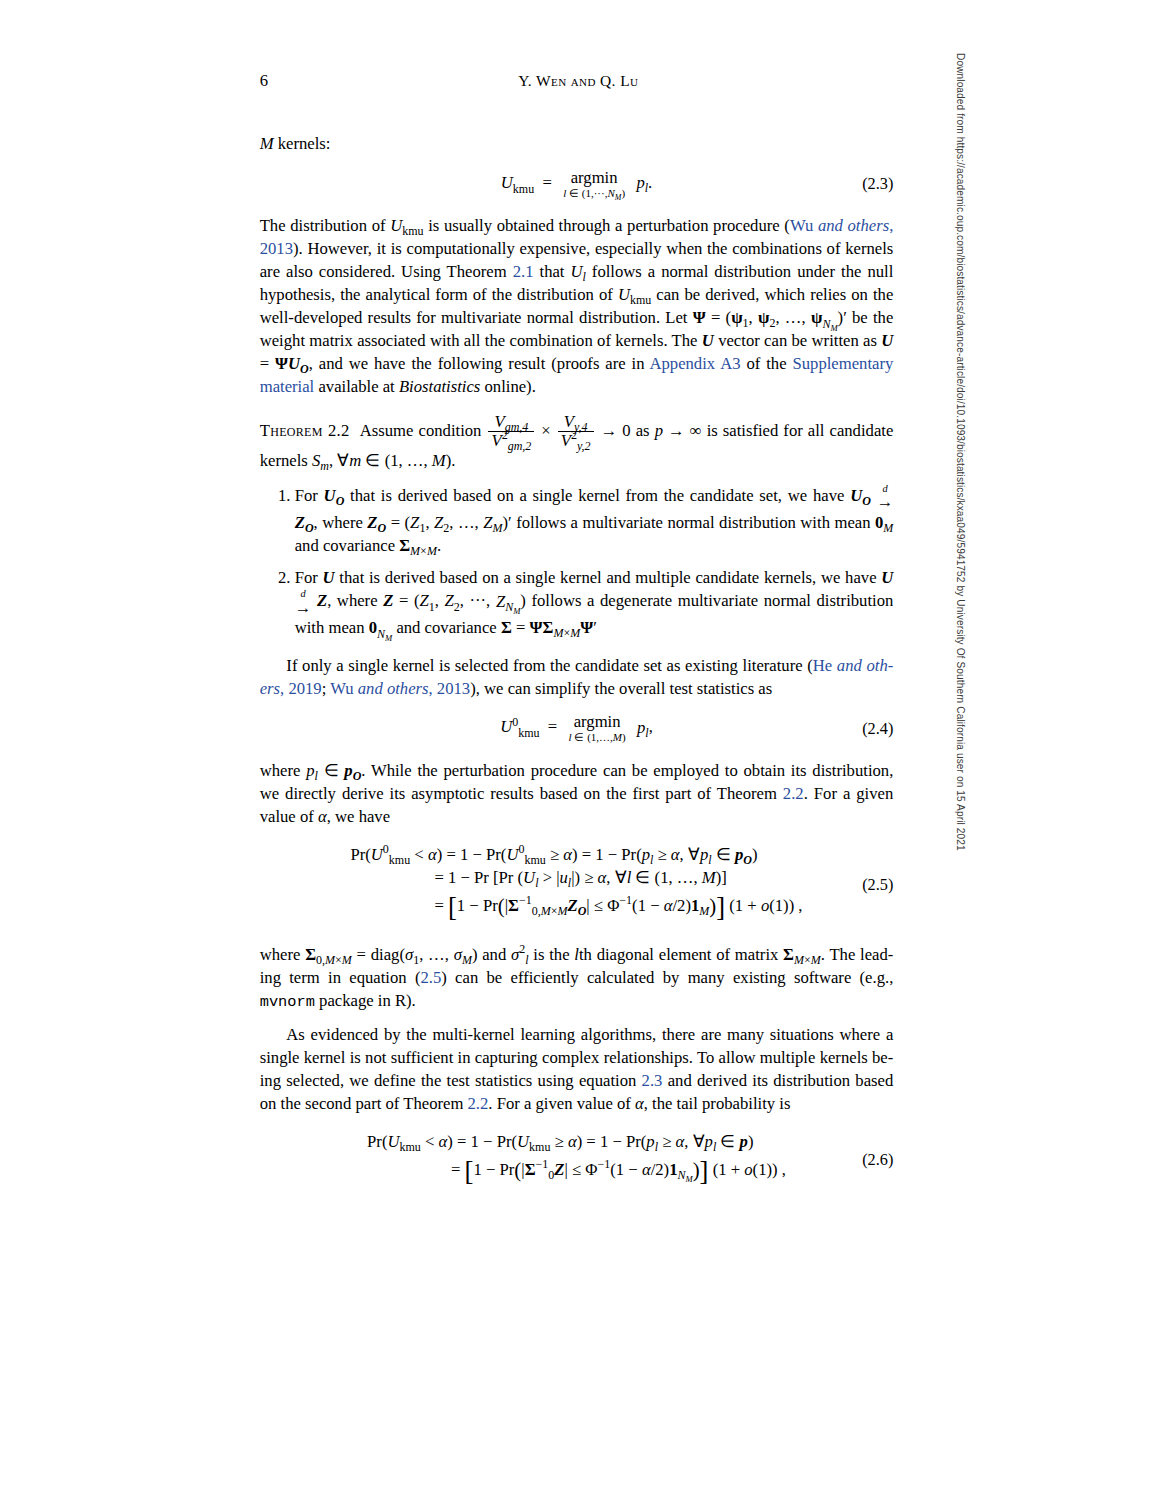Downloaded from https://academic.oup.com/biostatistics/advance-article/doi/10.1093/biostatistics/kxaa049/5941752 by University Of Southern California user on 15 April 2021
6
Y. Wen and Q. Lu
M kernels:
Ukmu = argmin l ∈ (1,···,NM) pl. (2.3)
The distribution of Ukmu is usually obtained through a perturbation procedure (Wu and others, 2013). However, it is computationally expensive, especially when the combinations of kernels are also considered. Using Theorem 2.1 that Ul follows a normal distribution under the null hypothesis, the analytical form of the distribution of Ukmu can be derived, which relies on the well-developed results for multivariate normal distribution. Let Ψ = (ψ1, ψ2, …, ψNM)′ be the weight matrix associated with all the combination of kernels. The U vector can be written as U = ΨUO, and we have the following result (proofs are in Appendix A3 of the Supplementary material available at Biostatistics online).
Theorem 2.2 Assume condition Vgm,4 V2gm,2 × Vy,4 V2y,2 → 0 as p → ∞ is satisfied for all candidate kernels Sm, ∀m ∈ (1, …, M).
For UO that is derived based on a single kernel from the candidate set, we have UO d→ ZO, where ZO = (Z1, Z2, …, ZM)′ follows a multivariate normal distribution with mean 0M and covariance ΣM×M.
For U that is derived based on a single kernel and multiple candidate kernels, we have U d→ Z, where Z = (Z1, Z2, ···, ZNM) follows a degenerate multivariate normal distribution with mean 0NM and covariance Σ = ΨΣM×MΨ′
If only a single kernel is selected from the candidate set as existing literature (He and others, 2019; Wu and others, 2013), we can simplify the overall test statistics as
U0kmu = argmin l ∈ (1,…,M) pl, (2.4)
where pl ∈ pO. While the perturbation procedure can be employed to obtain its distribution, we directly derive its asymptotic results based on the first part of Theorem 2.2. For a given value of α, we have
Pr(U0kmu < α) = 1 − Pr(U0kmu ≥ α) = 1 − Pr(pl ≥ α, ∀pl ∈ pO) = 1 − Pr [Pr (Ul > |ul|) ≥ α, ∀l ∈ (1, …, M)] = [1 − Pr(|Σ−10,M×MZO| ≤ Φ−1(1 − α/2)1M)] (1 + o(1)) ,
(2.5)
where Σ0,M×M = diag(σ1, …, σM) and σ2l is the lth diagonal element of matrix ΣM×M. The leading term in equation (2.5) can be efficiently calculated by many existing software (e.g., mvnorm package in R).
As evidenced by the multi-kernel learning algorithms, there are many situations where a single kernel is not sufficient in capturing complex relationships. To allow multiple kernels being selected, we define the test statistics using equation 2.3 and derived its distribution based on the second part of Theorem 2.2. For a given value of α, the tail probability is
Pr(Ukmu < α) = 1 − Pr(Ukmu ≥ α) = 1 − Pr(pl ≥ α, ∀pl ∈ p) = [1 − Pr(|Σ−10Z| ≤ Φ−1(1 − α/2)1NM)] (1 + o(1)) ,
(2.6)